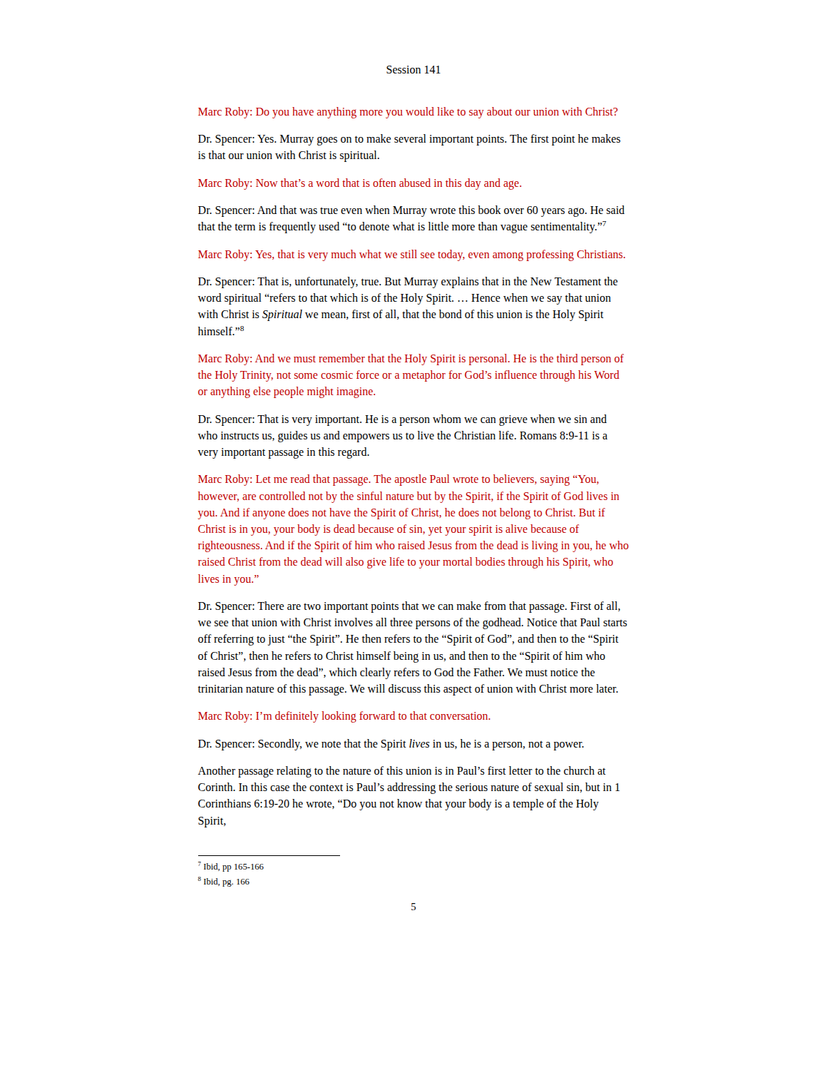Session 141
Marc Roby: Do you have anything more you would like to say about our union with Christ?
Dr. Spencer: Yes. Murray goes on to make several important points. The first point he makes is that our union with Christ is spiritual.
Marc Roby: Now that’s a word that is often abused in this day and age.
Dr. Spencer: And that was true even when Murray wrote this book over 60 years ago. He said that the term is frequently used “to denote what is little more than vague sentimentality.”7
Marc Roby: Yes, that is very much what we still see today, even among professing Christians.
Dr. Spencer: That is, unfortunately, true. But Murray explains that in the New Testament the word spiritual “refers to that which is of the Holy Spirit. … Hence when we say that union with Christ is Spiritual we mean, first of all, that the bond of this union is the Holy Spirit himself.”8
Marc Roby: And we must remember that the Holy Spirit is personal. He is the third person of the Holy Trinity, not some cosmic force or a metaphor for God’s influence through his Word or anything else people might imagine.
Dr. Spencer: That is very important. He is a person whom we can grieve when we sin and who instructs us, guides us and empowers us to live the Christian life. Romans 8:9-11 is a very important passage in this regard.
Marc Roby: Let me read that passage. The apostle Paul wrote to believers, saying “You, however, are controlled not by the sinful nature but by the Spirit, if the Spirit of God lives in you. And if anyone does not have the Spirit of Christ, he does not belong to Christ. But if Christ is in you, your body is dead because of sin, yet your spirit is alive because of righteousness. And if the Spirit of him who raised Jesus from the dead is living in you, he who raised Christ from the dead will also give life to your mortal bodies through his Spirit, who lives in you.”
Dr. Spencer: There are two important points that we can make from that passage. First of all, we see that union with Christ involves all three persons of the godhead. Notice that Paul starts off referring to just “the Spirit”. He then refers to the “Spirit of God”, and then to the “Spirit of Christ”, then he refers to Christ himself being in us, and then to the “Spirit of him who raised Jesus from the dead”, which clearly refers to God the Father. We must notice the trinitarian nature of this passage. We will discuss this aspect of union with Christ more later.
Marc Roby: I’m definitely looking forward to that conversation.
Dr. Spencer: Secondly, we note that the Spirit lives in us, he is a person, not a power.
Another passage relating to the nature of this union is in Paul’s first letter to the church at Corinth. In this case the context is Paul’s addressing the serious nature of sexual sin, but in 1 Corinthians 6:19-20 he wrote, “Do you not know that your body is a temple of the Holy Spirit,
7 Ibid, pp 165-166
8 Ibid, pg. 166
5